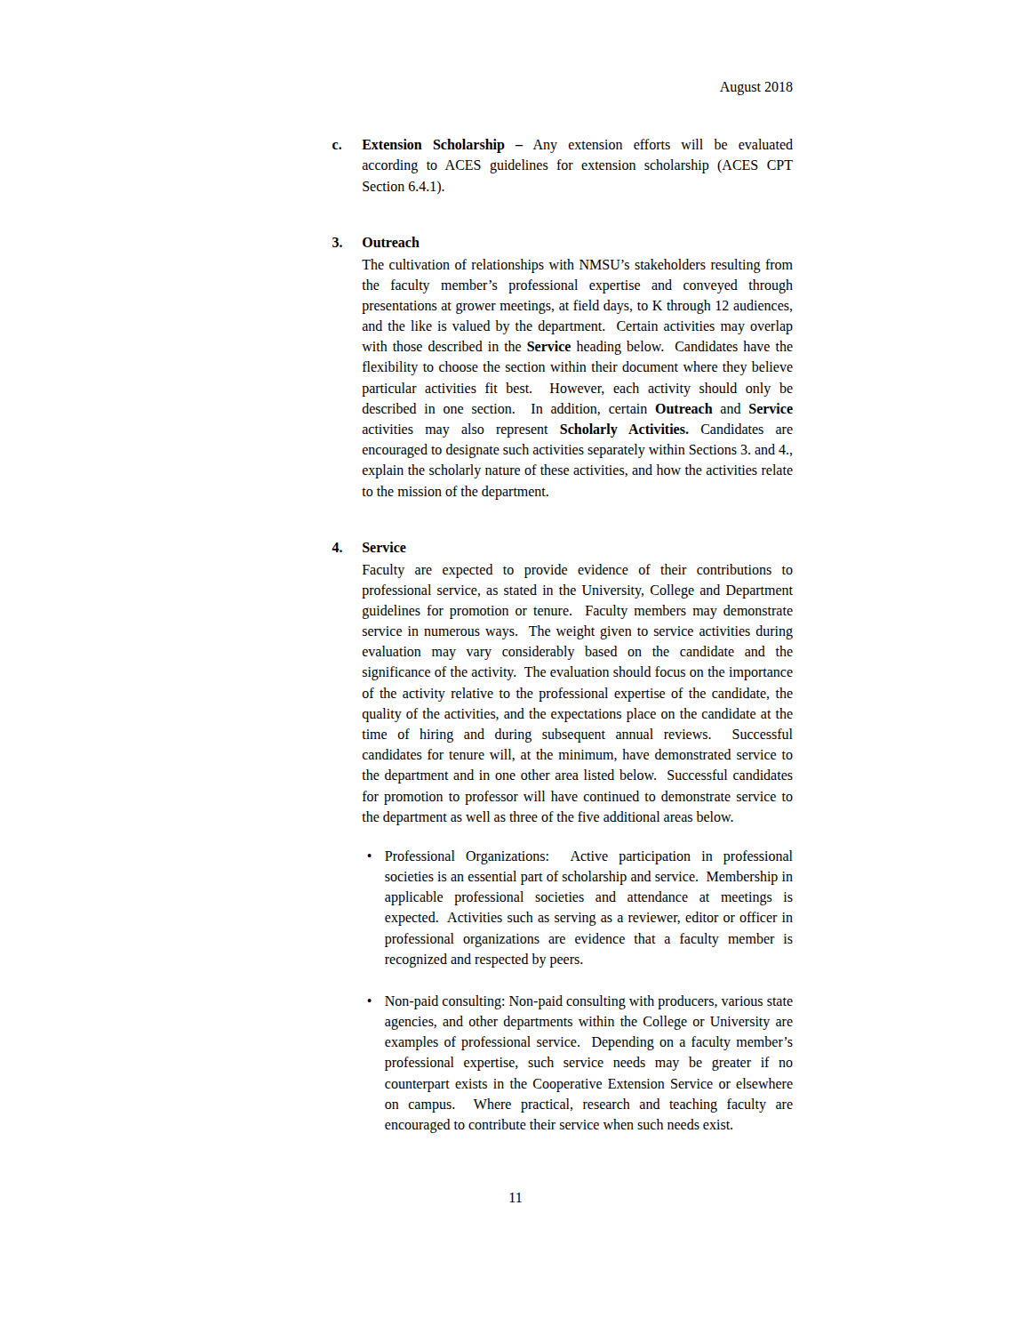August 2018
c.
Extension Scholarship – Any extension efforts will be evaluated according to ACES guidelines for extension scholarship (ACES CPT Section 6.4.1).
3.
Outreach
The cultivation of relationships with NMSU’s stakeholders resulting from the faculty member’s professional expertise and conveyed through presentations at grower meetings, at field days, to K through 12 audiences, and the like is valued by the department. Certain activities may overlap with those described in the Service heading below. Candidates have the flexibility to choose the section within their document where they believe particular activities fit best. However, each activity should only be described in one section. In addition, certain Outreach and Service activities may also represent Scholarly Activities. Candidates are encouraged to designate such activities separately within Sections 3. and 4., explain the scholarly nature of these activities, and how the activities relate to the mission of the department.
4.
Service
Faculty are expected to provide evidence of their contributions to professional service, as stated in the University, College and Department guidelines for promotion or tenure. Faculty members may demonstrate service in numerous ways. The weight given to service activities during evaluation may vary considerably based on the candidate and the significance of the activity. The evaluation should focus on the importance of the activity relative to the professional expertise of the candidate, the quality of the activities, and the expectations place on the candidate at the time of hiring and during subsequent annual reviews. Successful candidates for tenure will, at the minimum, have demonstrated service to the department and in one other area listed below. Successful candidates for promotion to professor will have continued to demonstrate service to the department as well as three of the five additional areas below.
Professional Organizations: Active participation in professional societies is an essential part of scholarship and service. Membership in applicable professional societies and attendance at meetings is expected. Activities such as serving as a reviewer, editor or officer in professional organizations are evidence that a faculty member is recognized and respected by peers.
Non-paid consulting: Non-paid consulting with producers, various state agencies, and other departments within the College or University are examples of professional service. Depending on a faculty member’s professional expertise, such service needs may be greater if no counterpart exists in the Cooperative Extension Service or elsewhere on campus. Where practical, research and teaching faculty are encouraged to contribute their service when such needs exist.
11